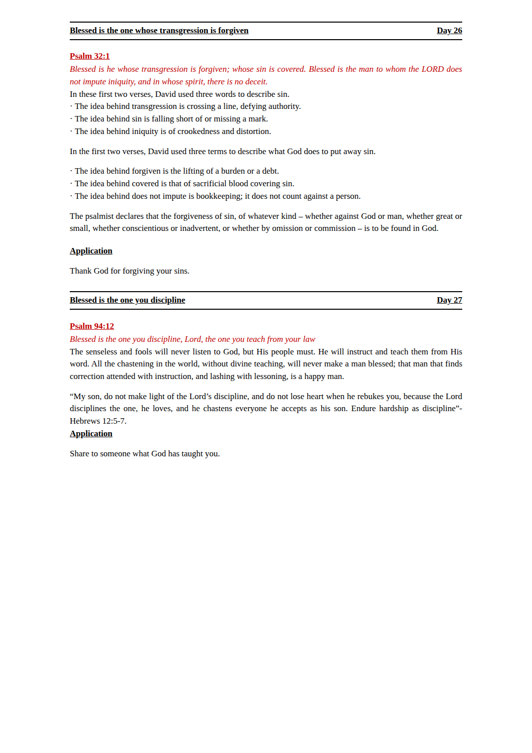Blessed is the one whose transgression is forgiven Day 26
Psalm 32:1
Blessed is he whose transgression is forgiven; whose sin is covered. Blessed is the man to whom the LORD does not impute iniquity, and in whose spirit, there is no deceit.
In these first two verses, David used three words to describe sin.
The idea behind transgression is crossing a line, defying authority.
The idea behind sin is falling short of or missing a mark.
The idea behind iniquity is of crookedness and distortion.
In the first two verses, David used three terms to describe what God does to put away sin.
The idea behind forgiven is the lifting of a burden or a debt.
The idea behind covered is that of sacrificial blood covering sin.
The idea behind does not impute is bookkeeping; it does not count against a person.
The psalmist declares that the forgiveness of sin, of whatever kind – whether against God or man, whether great or small, whether conscientious or inadvertent, or whether by omission or commission – is to be found in God.
Application
Thank God for forgiving your sins.
Blessed is the one you discipline Day 27
Psalm 94:12
Blessed is the one you discipline, Lord, the one you teach from your law
The senseless and fools will never listen to God, but His people must. He will instruct and teach them from His word. All the chastening in the world, without divine teaching, will never make a man blessed; that man that finds correction attended with instruction, and lashing with lessoning, is a happy man.
“My son, do not make light of the Lord’s discipline, and do not lose heart when he rebukes you, because the Lord disciplines the one, he loves, and he chastens everyone he accepts as his son. Endure hardship as discipline”-Hebrews 12:5-7.
Application
Share to someone what God has taught you.